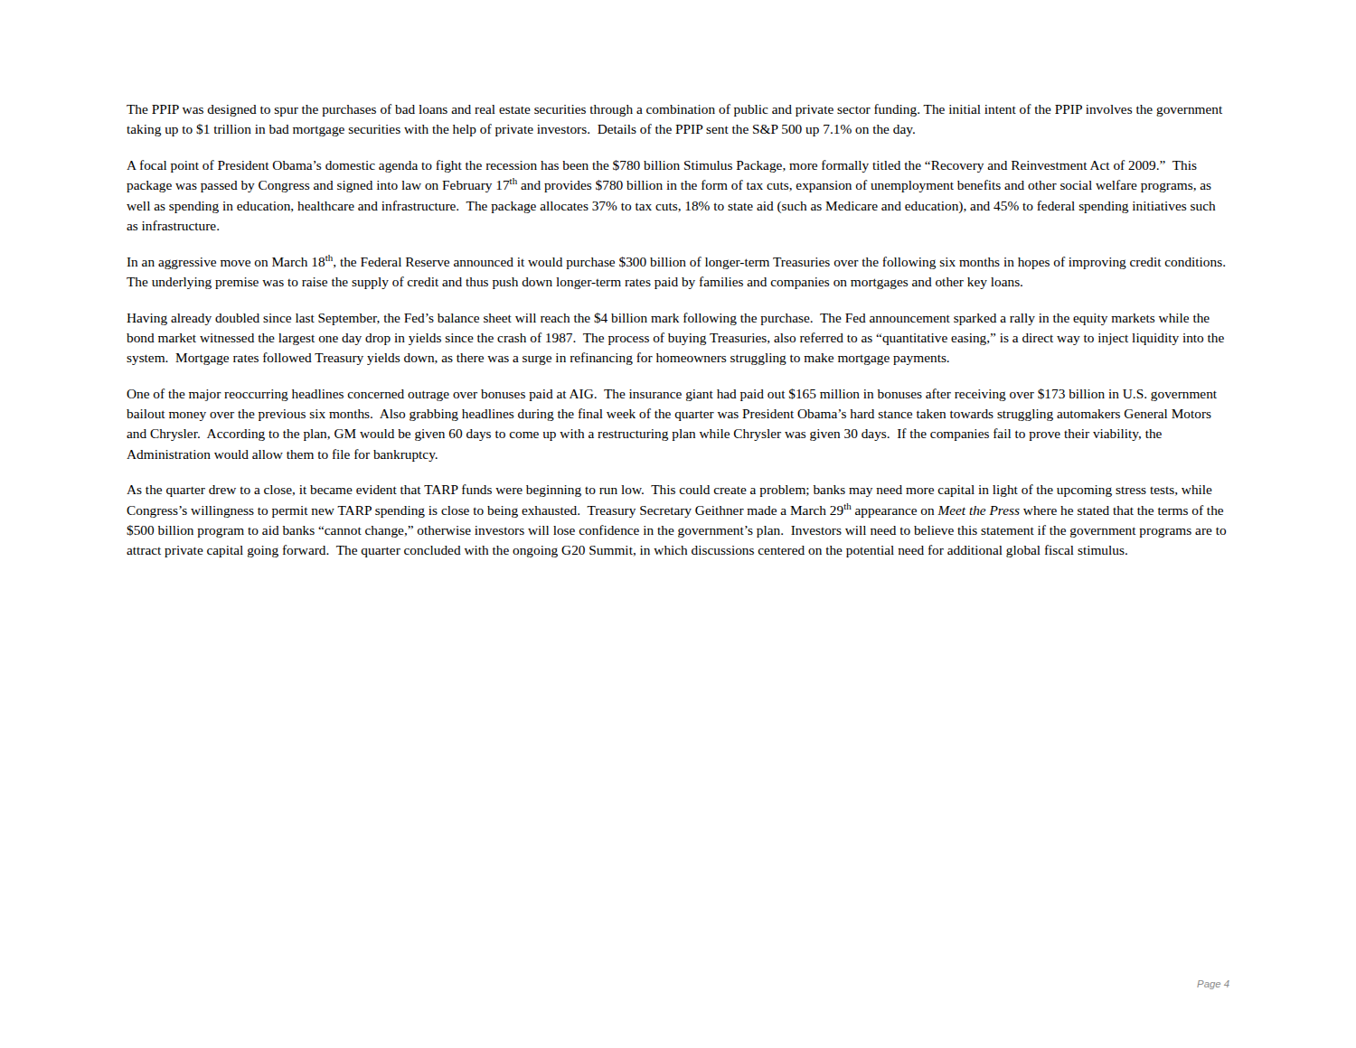The PPIP was designed to spur the purchases of bad loans and real estate securities through a combination of public and private sector funding. The initial intent of the PPIP involves the government taking up to $1 trillion in bad mortgage securities with the help of private investors. Details of the PPIP sent the S&P 500 up 7.1% on the day.
A focal point of President Obama’s domestic agenda to fight the recession has been the $780 billion Stimulus Package, more formally titled the “Recovery and Reinvestment Act of 2009.” This package was passed by Congress and signed into law on February 17th and provides $780 billion in the form of tax cuts, expansion of unemployment benefits and other social welfare programs, as well as spending in education, healthcare and infrastructure. The package allocates 37% to tax cuts, 18% to state aid (such as Medicare and education), and 45% to federal spending initiatives such as infrastructure.
In an aggressive move on March 18th, the Federal Reserve announced it would purchase $300 billion of longer-term Treasuries over the following six months in hopes of improving credit conditions. The underlying premise was to raise the supply of credit and thus push down longer-term rates paid by families and companies on mortgages and other key loans.
Having already doubled since last September, the Fed’s balance sheet will reach the $4 billion mark following the purchase. The Fed announcement sparked a rally in the equity markets while the bond market witnessed the largest one day drop in yields since the crash of 1987. The process of buying Treasuries, also referred to as “quantitative easing,” is a direct way to inject liquidity into the system. Mortgage rates followed Treasury yields down, as there was a surge in refinancing for homeowners struggling to make mortgage payments.
One of the major reoccurring headlines concerned outrage over bonuses paid at AIG. The insurance giant had paid out $165 million in bonuses after receiving over $173 billion in U.S. government bailout money over the previous six months. Also grabbing headlines during the final week of the quarter was President Obama’s hard stance taken towards struggling automakers General Motors and Chrysler. According to the plan, GM would be given 60 days to come up with a restructuring plan while Chrysler was given 30 days. If the companies fail to prove their viability, the Administration would allow them to file for bankruptcy.
As the quarter drew to a close, it became evident that TARP funds were beginning to run low. This could create a problem; banks may need more capital in light of the upcoming stress tests, while Congress’s willingness to permit new TARP spending is close to being exhausted. Treasury Secretary Geithner made a March 29th appearance on Meet the Press where he stated that the terms of the $500 billion program to aid banks “cannot change,” otherwise investors will lose confidence in the government’s plan. Investors will need to believe this statement if the government programs are to attract private capital going forward. The quarter concluded with the ongoing G20 Summit, in which discussions centered on the potential need for additional global fiscal stimulus.
Page 4